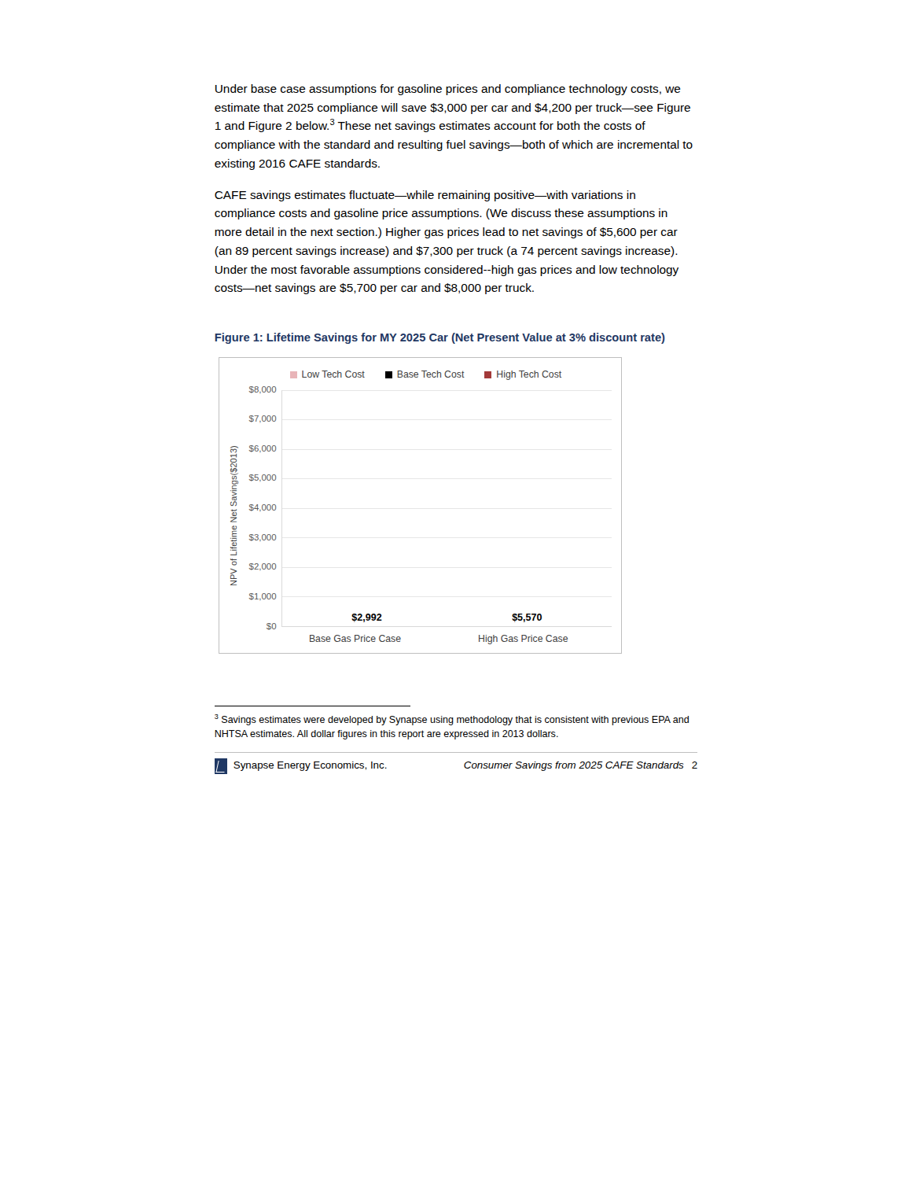Under base case assumptions for gasoline prices and compliance technology costs, we estimate that 2025 compliance will save $3,000 per car and $4,200 per truck—see Figure 1 and Figure 2 below.3 These net savings estimates account for both the costs of compliance with the standard and resulting fuel savings—both of which are incremental to existing 2016 CAFE standards.
CAFE savings estimates fluctuate—while remaining positive—with variations in compliance costs and gasoline price assumptions. (We discuss these assumptions in more detail in the next section.) Higher gas prices lead to net savings of $5,600 per car (an 89 percent savings increase) and $7,300 per truck (a 74 percent savings increase). Under the most favorable assumptions considered--high gas prices and low technology costs—net savings are $5,700 per car and $8,000 per truck.
Figure 1: Lifetime Savings for MY 2025 Car (Net Present Value at 3% discount rate)
Low Tech Cost Base Tech Cost High Tech Cost
NPV of Lifetime Net Savings($2013)
$8,000
$7,000
$6,000
$5,000
$4,000
$3,000
$2,000
$1,000
$0
$2,992
$5,570
Base Gas Price Case High Gas Price Case
3 Savings estimates were developed by Synapse using methodology that is consistent with previous EPA and NHTSA estimates. All dollar figures in this report are expressed in 2013 dollars.
Synapse Energy Economics, Inc.
Consumer Savings from 2025 CAFE Standards2